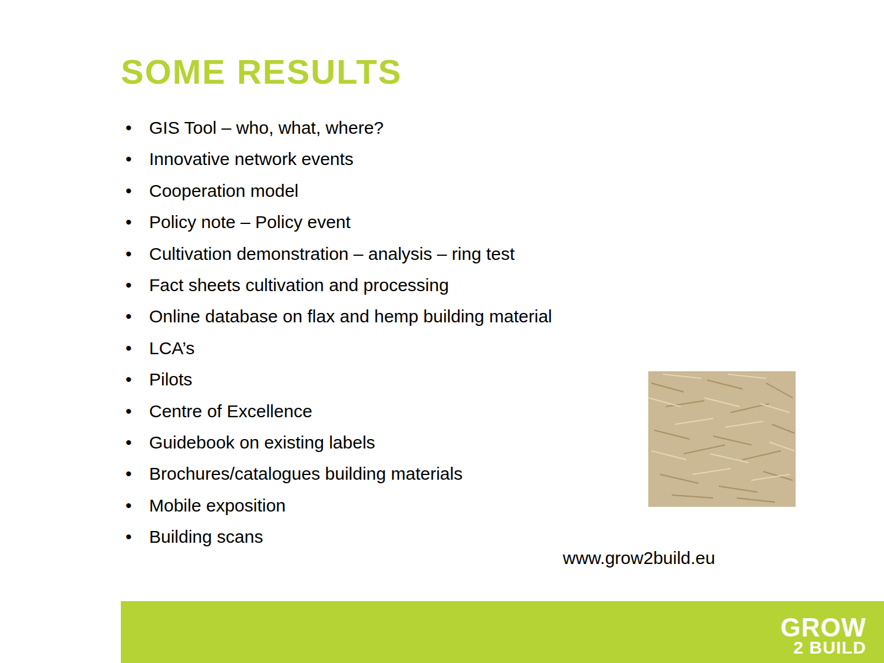Some results
GIS Tool – who, what, where?
Innovative network events
Cooperation model
Policy note – Policy event
Cultivation demonstration – analysis – ring test
Fact sheets cultivation and processing
Online database on flax and hemp building material
LCA’s
Pilots
Centre of Excellence
Guidebook on existing labels
Brochures/catalogues building materials
Mobile exposition
Building scans
www.grow2build.eu
GROW
2 BUILD